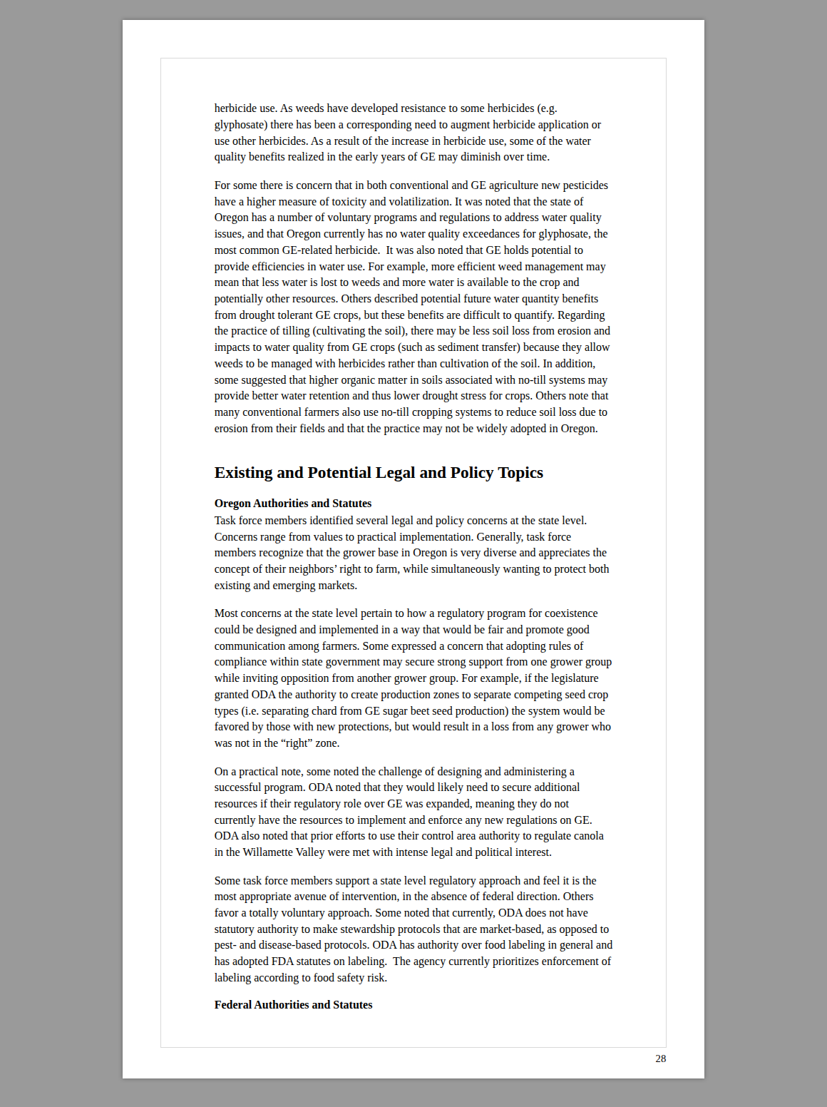herbicide use. As weeds have developed resistance to some herbicides (e.g. glyphosate) there has been a corresponding need to augment herbicide application or use other herbicides. As a result of the increase in herbicide use, some of the water quality benefits realized in the early years of GE may diminish over time.
For some there is concern that in both conventional and GE agriculture new pesticides have a higher measure of toxicity and volatilization. It was noted that the state of Oregon has a number of voluntary programs and regulations to address water quality issues, and that Oregon currently has no water quality exceedances for glyphosate, the most common GE-related herbicide. It was also noted that GE holds potential to provide efficiencies in water use. For example, more efficient weed management may mean that less water is lost to weeds and more water is available to the crop and potentially other resources. Others described potential future water quantity benefits from drought tolerant GE crops, but these benefits are difficult to quantify. Regarding the practice of tilling (cultivating the soil), there may be less soil loss from erosion and impacts to water quality from GE crops (such as sediment transfer) because they allow weeds to be managed with herbicides rather than cultivation of the soil. In addition, some suggested that higher organic matter in soils associated with no-till systems may provide better water retention and thus lower drought stress for crops. Others note that many conventional farmers also use no-till cropping systems to reduce soil loss due to erosion from their fields and that the practice may not be widely adopted in Oregon.
Existing and Potential Legal and Policy Topics
Oregon Authorities and Statutes
Task force members identified several legal and policy concerns at the state level. Concerns range from values to practical implementation. Generally, task force members recognize that the grower base in Oregon is very diverse and appreciates the concept of their neighbors’ right to farm, while simultaneously wanting to protect both existing and emerging markets.
Most concerns at the state level pertain to how a regulatory program for coexistence could be designed and implemented in a way that would be fair and promote good communication among farmers. Some expressed a concern that adopting rules of compliance within state government may secure strong support from one grower group while inviting opposition from another grower group. For example, if the legislature granted ODA the authority to create production zones to separate competing seed crop types (i.e. separating chard from GE sugar beet seed production) the system would be favored by those with new protections, but would result in a loss from any grower who was not in the “right” zone.
On a practical note, some noted the challenge of designing and administering a successful program. ODA noted that they would likely need to secure additional resources if their regulatory role over GE was expanded, meaning they do not currently have the resources to implement and enforce any new regulations on GE. ODA also noted that prior efforts to use their control area authority to regulate canola in the Willamette Valley were met with intense legal and political interest.
Some task force members support a state level regulatory approach and feel it is the most appropriate avenue of intervention, in the absence of federal direction. Others favor a totally voluntary approach. Some noted that currently, ODA does not have statutory authority to make stewardship protocols that are market-based, as opposed to pest- and disease-based protocols. ODA has authority over food labeling in general and has adopted FDA statutes on labeling. The agency currently prioritizes enforcement of labeling according to food safety risk.
Federal Authorities and Statutes
28